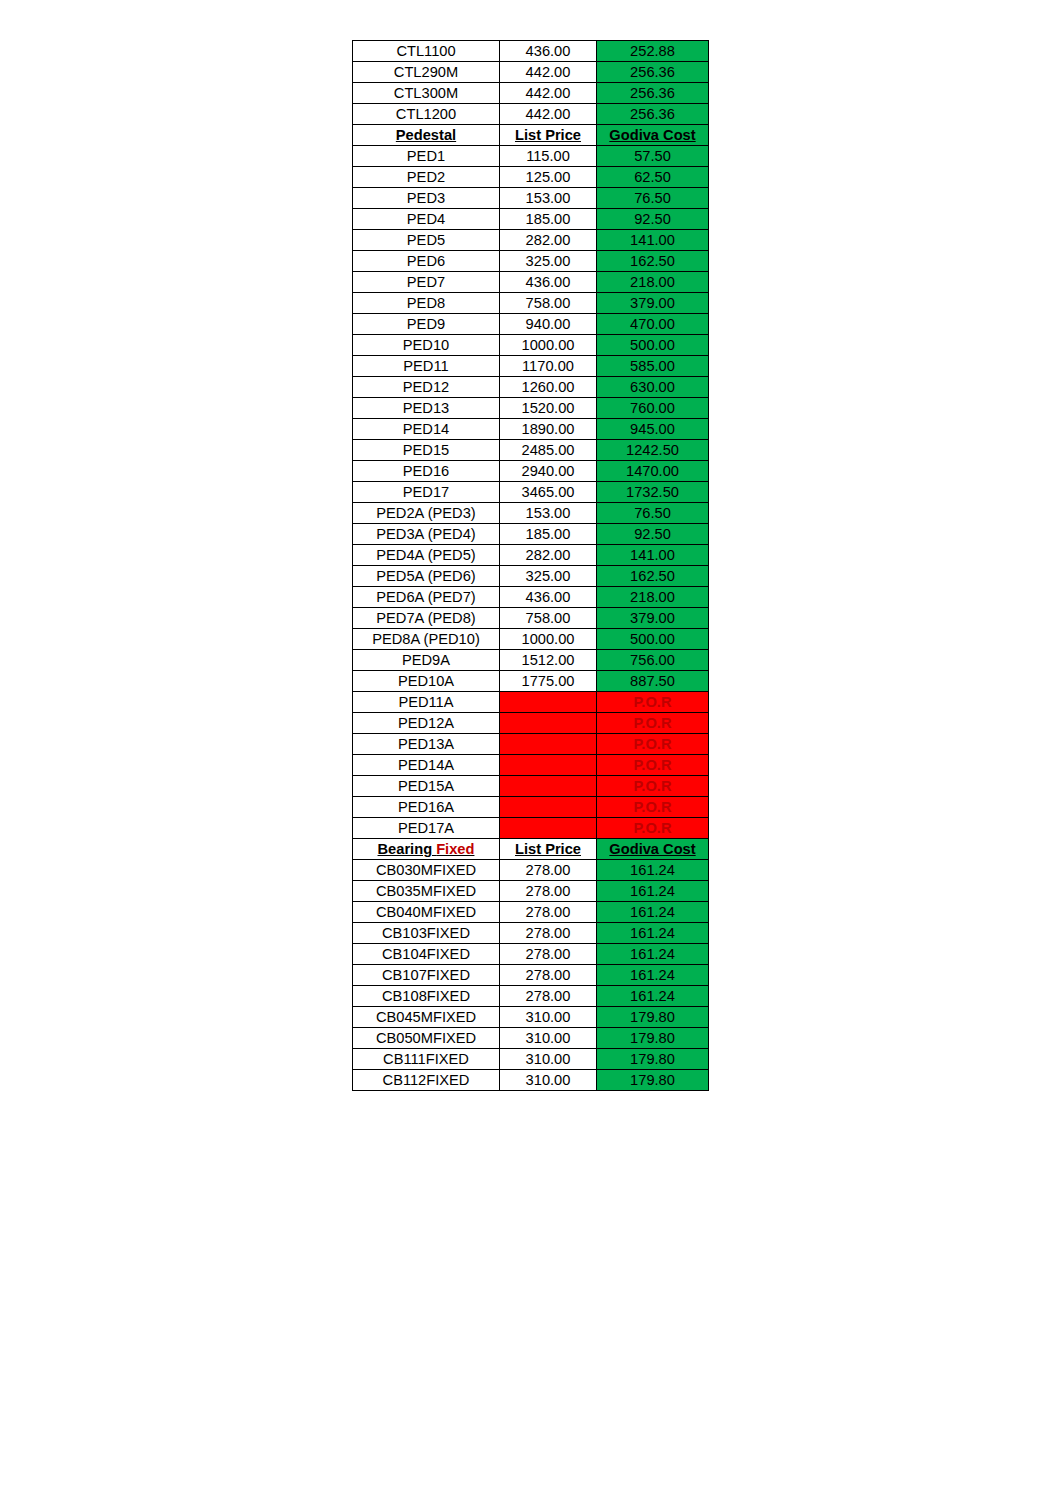| CTL1100 | 436.00 | 252.88 |
| CTL290M | 442.00 | 256.36 |
| CTL300M | 442.00 | 256.36 |
| CTL1200 | 442.00 | 256.36 |
| Pedestal | List Price | Godiva Cost |
| PED1 | 115.00 | 57.50 |
| PED2 | 125.00 | 62.50 |
| PED3 | 153.00 | 76.50 |
| PED4 | 185.00 | 92.50 |
| PED5 | 282.00 | 141.00 |
| PED6 | 325.00 | 162.50 |
| PED7 | 436.00 | 218.00 |
| PED8 | 758.00 | 379.00 |
| PED9 | 940.00 | 470.00 |
| PED10 | 1000.00 | 500.00 |
| PED11 | 1170.00 | 585.00 |
| PED12 | 1260.00 | 630.00 |
| PED13 | 1520.00 | 760.00 |
| PED14 | 1890.00 | 945.00 |
| PED15 | 2485.00 | 1242.50 |
| PED16 | 2940.00 | 1470.00 |
| PED17 | 3465.00 | 1732.50 |
| PED2A (PED3) | 153.00 | 76.50 |
| PED3A (PED4) | 185.00 | 92.50 |
| PED4A (PED5) | 282.00 | 141.00 |
| PED5A (PED6) | 325.00 | 162.50 |
| PED6A (PED7) | 436.00 | 218.00 |
| PED7A (PED8) | 758.00 | 379.00 |
| PED8A (PED10) | 1000.00 | 500.00 |
| PED9A | 1512.00 | 756.00 |
| PED10A | 1775.00 | 887.50 |
| PED11A | | P.O.R |
| PED12A | | P.O.R |
| PED13A | | P.O.R |
| PED14A | | P.O.R |
| PED15A | | P.O.R |
| PED16A | | P.O.R |
| PED17A | | P.O.R |
| Bearing Fixed | List Price | Godiva Cost |
| CB030MFIXED | 278.00 | 161.24 |
| CB035MFIXED | 278.00 | 161.24 |
| CB040MFIXED | 278.00 | 161.24 |
| CB103FIXED | 278.00 | 161.24 |
| CB104FIXED | 278.00 | 161.24 |
| CB107FIXED | 278.00 | 161.24 |
| CB108FIXED | 278.00 | 161.24 |
| CB045MFIXED | 310.00 | 179.80 |
| CB050MFIXED | 310.00 | 179.80 |
| CB111FIXED | 310.00 | 179.80 |
| CB112FIXED | 310.00 | 179.80 |